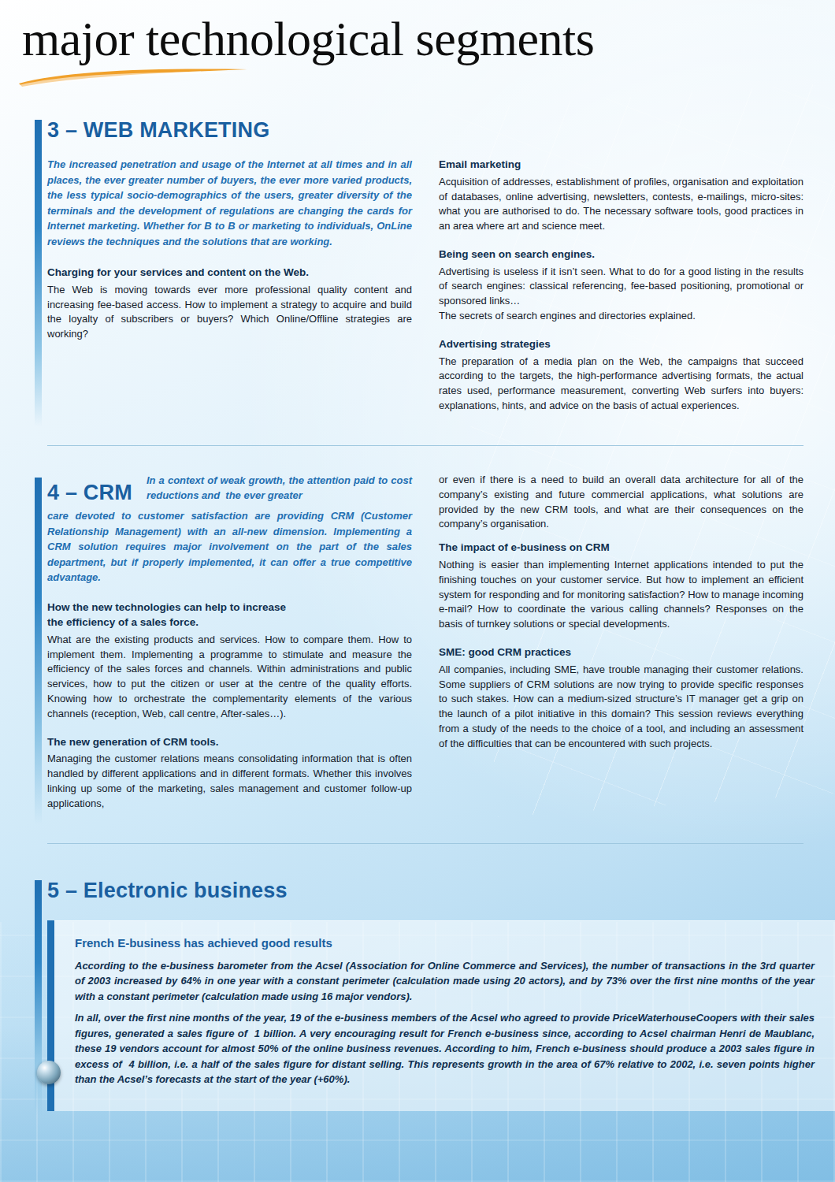major technological segments
3 – WEB MARKETING
The increased penetration and usage of the Internet at all times and in all places, the ever greater number of buyers, the ever more varied products, the less typical socio-demographics of the users, greater diversity of the terminals and the development of regulations are changing the cards for Internet marketing. Whether for B to B or marketing to individuals, OnLine reviews the techniques and the solutions that are working.
Charging for your services and content on the Web.
The Web is moving towards ever more professional quality content and increasing fee-based access. How to implement a strategy to acquire and build the loyalty of subscribers or buyers? Which Online/Offline strategies are working?
Email marketing
Acquisition of addresses, establishment of profiles, organisation and exploitation of databases, online advertising, newsletters, contests, e-mailings, micro-sites: what you are authorised to do. The necessary software tools, good practices in an area where art and science meet.
Being seen on search engines.
Advertising is useless if it isn’t seen. What to do for a good listing in the results of search engines: classical referencing, fee-based positioning, promotional or sponsored links…
The secrets of search engines and directories explained.
Advertising strategies
The preparation of a media plan on the Web, the campaigns that succeed according to the targets, the high-performance advertising formats, the actual rates used, performance measurement, converting Web surfers into buyers: explanations, hints, and advice on the basis of actual experiences.
4 – CRM
In a context of weak growth, the attention paid to cost reductions and the ever greater
care devoted to customer satisfaction are providing CRM (Customer Relationship Management) with an all-new dimension. Implementing a CRM solution requires major involvement on the part of the sales department, but if properly implemented, it can offer a true competitive advantage.
How the new technologies can help to increase
the efficiency of a sales force.
What are the existing products and services. How to compare them. How to implement them. Implementing a programme to stimulate and measure the efficiency of the sales forces and channels. Within administrations and public services, how to put the citizen or user at the centre of the quality efforts. Knowing how to orchestrate the complementarity elements of the various channels (reception, Web, call centre, After-sales…).
The new generation of CRM tools.
Managing the customer relations means consolidating information that is often handled by different applications and in different formats. Whether this involves linking up some of the marketing, sales management and customer follow-up applications,
or even if there is a need to build an overall data architecture for all of the company’s existing and future commercial applications, what solutions are provided by the new CRM tools, and what are their consequences on the company’s organisation.
The impact of e-business on CRM
Nothing is easier than implementing Internet applications intended to put the finishing touches on your customer service. But how to implement an efficient system for responding and for monitoring satisfaction? How to manage incoming e-mail? How to coordinate the various calling channels? Responses on the basis of turnkey solutions or special developments.
SME: good CRM practices
All companies, including SME, have trouble managing their customer relations. Some suppliers of CRM solutions are now trying to provide specific responses to such stakes. How can a medium-sized structure’s IT manager get a grip on the launch of a pilot initiative in this domain? This session reviews everything from a study of the needs to the choice of a tool, and including an assessment of the difficulties that can be encountered with such projects.
5 – Electronic business
French E-business has achieved good results
According to the e-business barometer from the Acsel (Association for Online Commerce and Services), the number of transactions in the 3rd quarter of 2003 increased by 64% in one year with a constant perimeter (calculation made using 20 actors), and by 73% over the first nine months of the year with a constant perimeter (calculation made using 16 major vendors).
In all, over the first nine months of the year, 19 of the e-business members of the Acsel who agreed to provide PriceWaterhouseCoopers with their sales figures, generated a sales figure of 1 billion. A very encouraging result for French e-business since, according to Acsel chairman Henri de Maublanc, these 19 vendors account for almost 50% of the online business revenues. According to him, French e-business should produce a 2003 sales figure in excess of 4 billion, i.e. a half of the sales figure for distant selling. This represents growth in the area of 67% relative to 2002, i.e. seven points higher than the Acsel’s forecasts at the start of the year (+60%).